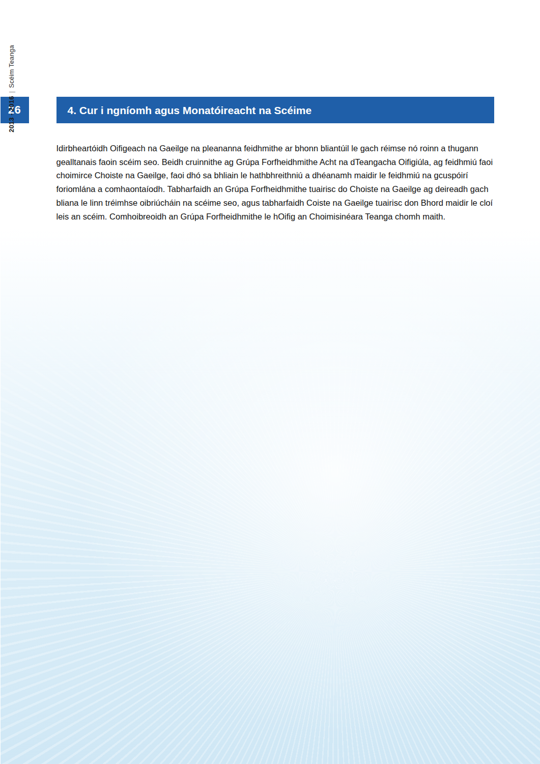26
2013 - 2016|Scéim Teanga
4. Cur i ngníomh agus Monatóireacht na Scéime
Idirbheartóidh Oifigeach na Gaeilge na pleananna feidhmithe ar bhonn bliantúil le gach réimse nó roinn a thugann gealltanais faoin scéim seo. Beidh cruinnithe ag Grúpa Forfheidhmithe Acht na dTeangacha Oifigiúla, ag feidhmiú faoi choimirce Choiste na Gaeilge, faoi dhó sa bhliain le hathbhreithniú a dhéanamh maidir le feidhmiú na gcuspóirí foriomlána a comhaontaíodh. Tabharfaidh an Grúpa Forfheidhmithe tuairisc do Choiste na Gaeilge ag deireadh gach bliana le linn tréimhse oibriúcháin na scéime seo, agus tabharfaidh Coiste na Gaeilge tuairisc don Bhord maidir le cloí leis an scéim. Comhoibreoidh an Grúpa Forfheidhmithe le hOifig an Choimisinéara Teanga chomh maith.